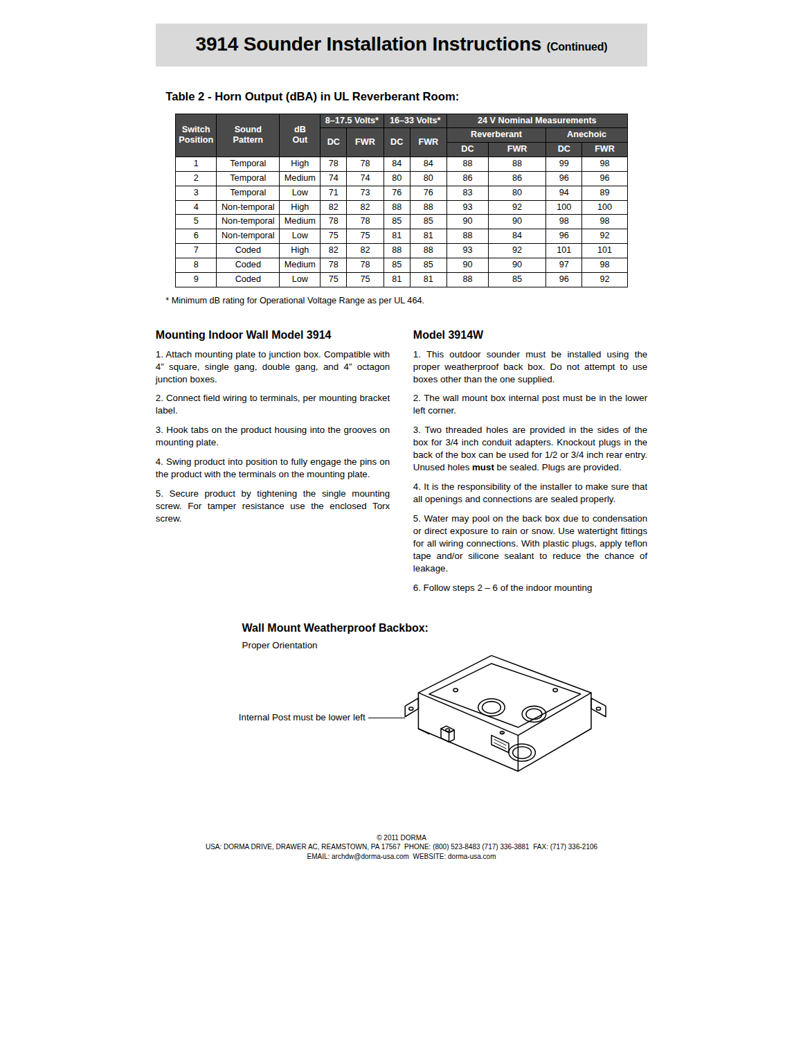3914 Sounder Installation Instructions (Continued)
Table 2 - Horn Output (dBA) in UL Reverberant Room:
| Switch Position | Sound Pattern | dB Out | 8–17.5 Volts* | 16–33 Volts* | 24 V Nominal Measurements |
| --- | --- | --- | --- | --- | --- |
| DC | FWR | DC | FWR | Reverberant | Anechoic |
| DC | FWR | DC | FWR |
| 1 | Temporal | High | 78 | 78 | 84 | 84 | 88 | 88 | 99 | 98 |
| 2 | Temporal | Medium | 74 | 74 | 80 | 80 | 86 | 86 | 96 | 96 |
| 3 | Temporal | Low | 71 | 73 | 76 | 76 | 83 | 80 | 94 | 89 |
| 4 | Non-temporal | High | 82 | 82 | 88 | 88 | 93 | 92 | 100 | 100 |
| 5 | Non-temporal | Medium | 78 | 78 | 85 | 85 | 90 | 90 | 98 | 98 |
| 6 | Non-temporal | Low | 75 | 75 | 81 | 81 | 88 | 84 | 96 | 92 |
| 7 | Coded | High | 82 | 82 | 88 | 88 | 93 | 92 | 101 | 101 |
| 8 | Coded | Medium | 78 | 78 | 85 | 85 | 90 | 90 | 97 | 98 |
| 9 | Coded | Low | 75 | 75 | 81 | 81 | 88 | 85 | 96 | 92 |
* Minimum dB rating for Operational Voltage Range as per UL 464.
Mounting Indoor Wall Model 3914
1. Attach mounting plate to junction box. Compatible with 4” square, single gang, double gang, and 4” octagon junction boxes.
2. Connect field wiring to terminals, per mounting bracket label.
3. Hook tabs on the product housing into the grooves on mounting plate.
4. Swing product into position to fully engage the pins on the product with the terminals on the mounting plate.
5. Secure product by tightening the single mounting screw. For tamper resistance use the enclosed Torx screw.
Model 3914W
1. This outdoor sounder must be installed using the proper weatherproof back box. Do not attempt to use boxes other than the one supplied.
2. The wall mount box internal post must be in the lower left corner.
3. Two threaded holes are provided in the sides of the box for 3/4 inch conduit adapters. Knockout plugs in the back of the box can be used for 1/2 or 3/4 inch rear entry. Unused holes must be sealed. Plugs are provided.
4. It is the responsibility of the installer to make sure that all openings and connections are sealed properly.
5. Water may pool on the back box due to condensation or direct exposure to rain or snow. Use watertight fittings for all wiring connections. With plastic plugs, apply teflon tape and/or silicone sealant to reduce the chance of leakage.
6. Follow steps 2 – 6 of the indoor mounting
Wall Mount Weatherproof Backbox:
Proper Orientation
Internal Post must be lower left
© 2011 DORMA
USA: DORMA DRIVE, DRAWER AC, REAMSTOWN, PA 17567 PHONE: (800) 523-8483 (717) 336-3881 FAX: (717) 336-2106
EMAIL: archdw@dorma-usa.com WEBSITE: dorma-usa.com